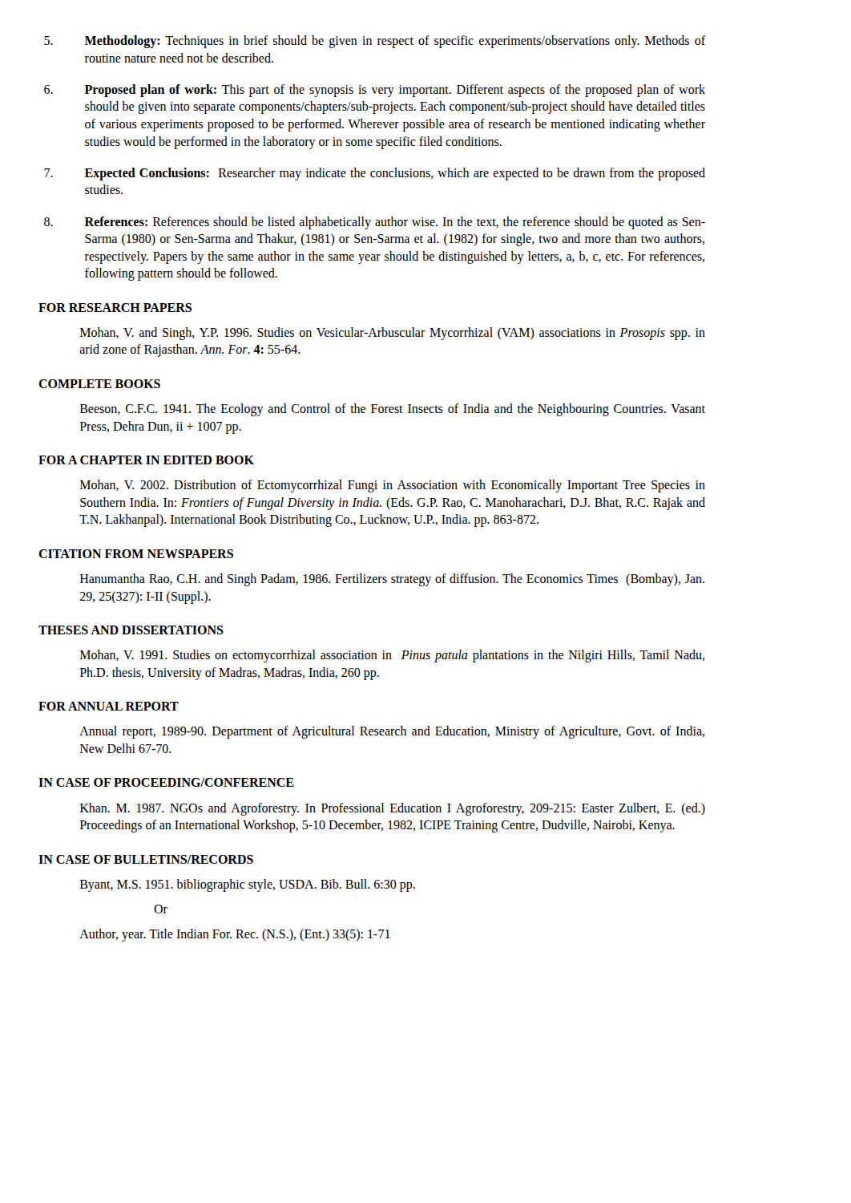5. Methodology: Techniques in brief should be given in respect of specific experiments/observations only. Methods of routine nature need not be described.
6. Proposed plan of work: This part of the synopsis is very important. Different aspects of the proposed plan of work should be given into separate components/chapters/sub-projects. Each component/sub-project should have detailed titles of various experiments proposed to be performed. Wherever possible area of research be mentioned indicating whether studies would be performed in the laboratory or in some specific filed conditions.
7. Expected Conclusions: Researcher may indicate the conclusions, which are expected to be drawn from the proposed studies.
8. References: References should be listed alphabetically author wise. In the text, the reference should be quoted as Sen-Sarma (1980) or Sen-Sarma and Thakur, (1981) or Sen-Sarma et al. (1982) for single, two and more than two authors, respectively. Papers by the same author in the same year should be distinguished by letters, a, b, c, etc. For references, following pattern should be followed.
For Research Papers
Mohan, V. and Singh, Y.P. 1996. Studies on Vesicular-Arbuscular Mycorrhizal (VAM) associations in Prosopis spp. in arid zone of Rajasthan. Ann. For. 4: 55-64.
Complete Books
Beeson, C.F.C. 1941. The Ecology and Control of the Forest Insects of India and the Neighbouring Countries. Vasant Press, Dehra Dun, ii + 1007 pp.
For a Chapter in Edited Book
Mohan, V. 2002. Distribution of Ectomycorrhizal Fungi in Association with Economically Important Tree Species in Southern India. In: Frontiers of Fungal Diversity in India. (Eds. G.P. Rao, C. Manoharachari, D.J. Bhat, R.C. Rajak and T.N. Lakhanpal). International Book Distributing Co., Lucknow, U.P., India. pp. 863-872.
Citation from Newspapers
Hanumantha Rao, C.H. and Singh Padam, 1986. Fertilizers strategy of diffusion. The Economics Times (Bombay), Jan. 29, 25(327): I-II (Suppl.).
Theses and Dissertations
Mohan, V. 1991. Studies on ectomycorrhizal association in Pinus patula plantations in the Nilgiri Hills, Tamil Nadu, Ph.D. thesis, University of Madras, Madras, India, 260 pp.
For Annual Report
Annual report, 1989-90. Department of Agricultural Research and Education, Ministry of Agriculture, Govt. of India, New Delhi 67-70.
In Case of Proceeding/Conference
Khan. M. 1987. NGOs and Agroforestry. In Professional Education I Agroforestry, 209-215: Easter Zulbert, E. (ed.) Proceedings of an International Workshop, 5-10 December, 1982, ICIPE Training Centre, Dudville, Nairobi, Kenya.
In Case of Bulletins/Records
Byant, M.S. 1951. bibliographic style, USDA. Bib. Bull. 6:30 pp.
Or
Author, year. Title Indian For. Rec. (N.S.), (Ent.) 33(5): 1-71